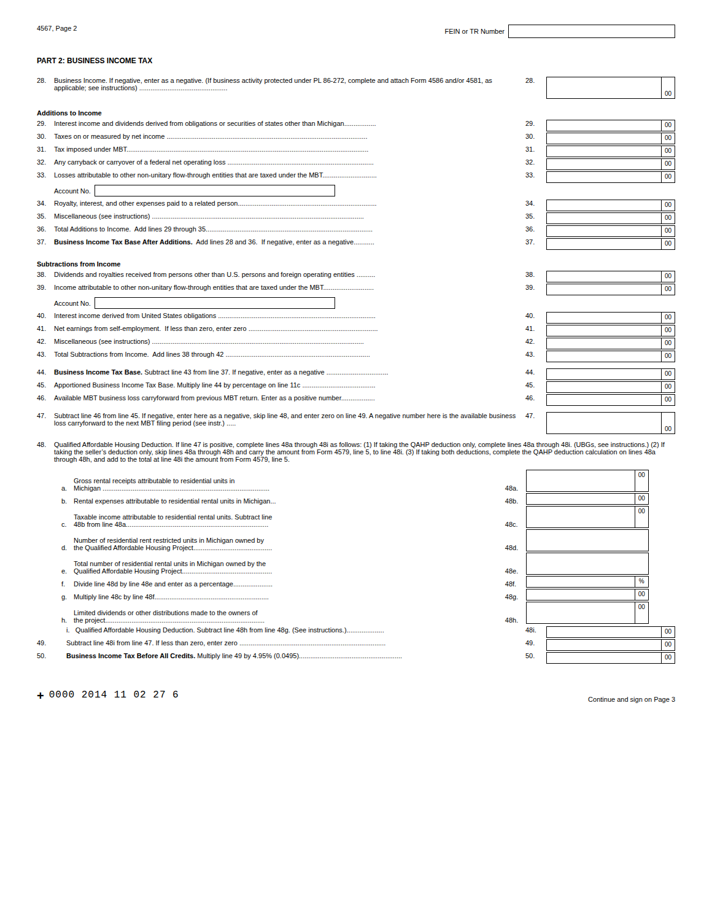4567, Page 2
FEIN or TR Number
PART 2: BUSINESS INCOME TAX
| 28. | Business Income. If negative, enter as a negative. (If business activity protected under PL 86-272, complete and attach Form 4586 and/or 4581, as applicable; see instructions) ............................................... | 28. | 00 |
Additions to Income
| 29. | Interest income and dividends derived from obligations or securities of states other than Michigan ................. | 29. | 00 |
| 30. | Taxes on or measured by net income ........................................................................................................... | 30. | 00 |
| 31. | Tax imposed under MBT ................................................................................................................................. | 31. | 00 |
| 32. | Any carryback or carryover of a federal net operating loss .............................................................................. | 32. | 00 |
| 33. | Losses attributable to other non-unitary flow-through entities that are taxed under the MBT ............................. | 33. | 00 |
Account No.
| 34. | Royalty, interest, and other expenses paid to a related person .......................................................................... | 34. | 00 |
| 35. | Miscellaneous (see instructions) ................................................................................................................. | 35. | 00 |
| 36. | Total Additions to Income. Add lines 29 through 35 ......................................................................................... | 36. | 00 |
| 37. | Business Income Tax Base After Additions. Add lines 28 and 36. If negative, enter as a negative ........... | 37. | 00 |
Subtractions from Income
| 38. | Dividends and royalties received from persons other than U.S. persons and foreign operating entities .......... | 38. | 00 |
| 39. | Income attributable to other non-unitary flow-through entities that are taxed under the MBT ........................... | 39. | 00 |
Account No.
| 40. | Interest income derived from United States obligations .................................................................................... | 40. | 00 |
| 41. | Net earnings from self-employment. If less than zero, enter zero ..................................................................... | 41. | 00 |
| 42. | Miscellaneous (see instructions) ................................................................................................................. | 42. | 00 |
| 43. | Total Subtractions from Income. Add lines 38 through 42 ............................................................................. | 43. | 00 |
| 44. | Business Income Tax Base. Subtract line 43 from line 37. If negative, enter as a negative ................................. | 44. | 00 |
| 45. | Apportioned Business Income Tax Base. Multiply line 44 by percentage on line 11c ....................................... | 45. | 00 |
| 46. | Available MBT business loss carryforward from previous MBT return. Enter as a positive number .................. | 46. | 00 |
| 47. | Subtract line 46 from line 45. If negative, enter here as a negative, skip line 48, and enter zero on line 49. A negative number here is the available business loss carryforward to the next MBT filing period (see instr.) ..... | 47. | 00 |
48.
Qualified Affordable Housing Deduction. If line 47 is positive, complete lines 48a through 48i as follows: (1) If taking the QAHP deduction only, complete lines 48a through 48i. (UBGs, see instructions.) (2) If taking the seller’s deduction only, skip lines 48a through 48h and carry the amount from Form 4579, line 5, to line 48i. (3) If taking both deductions, complete the QAHP deduction calculation on lines 48a through 48h, and add to the total at line 48i the amount from Form 4579, line 5.
| a. | Gross rental receipts attributable to residential units in Michigan ......................................................................................... | 48a. | 00 |
| b. | Rental expenses attributable to residential rental units in Michigan ... | 48b. | 00 |
| c. | Taxable income attributable to residential rental units. Subtract line 48b from line 48a ............................................................................ | 48c. | 00 |
| d. | Number of residential rent restricted units in Michigan owned by the Qualified Affordable Housing Project .......................................... | 48d. | |
| e. | Total number of residential rental units in Michigan owned by the Qualified Affordable Housing Project ................................................ | 48e. | |
| f. | Divide line 48d by line 48e and enter as a percentage ..................... | 48f. | % |
| g. | Multiply line 48c by line 48f ............................................................. | 48g. | 00 |
| h. | Limited dividends or other distributions made to the owners of the project ..................................................................................... | 48h. | 00 |
| | i. Qualified Affordable Housing Deduction. Subtract line 48h from line 48g. (See instructions.) .................... | 48i. | 00 |
| 49. | Subtract line 48i from line 47. If less than zero, enter zero .............................................................................. | 49. | 00 |
| 50. | Business Income Tax Before All Credits. Multiply line 49 by 4.95% (0.0495) ....................................................... | 50. | 00 |
+0000 2014 11 02 27 6
Continue and sign on Page 3